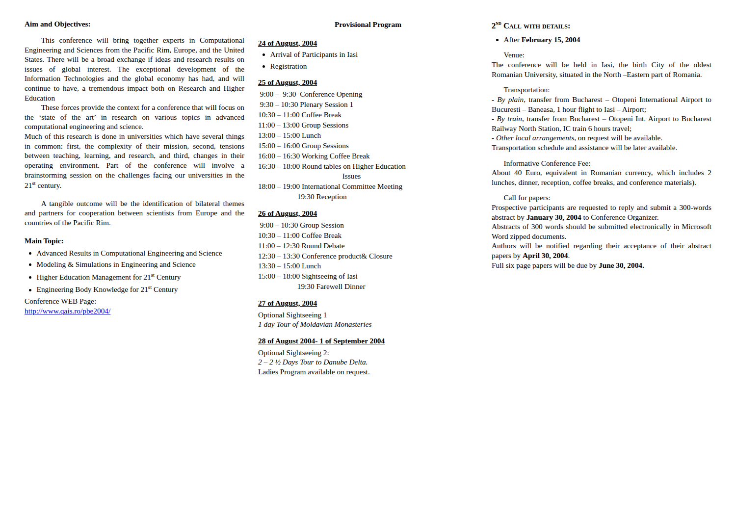Aim and Objectives:
This conference will bring together experts in Computational Engineering and Sciences from the Pacific Rim, Europe, and the United States. There will be a broad exchange if ideas and research results on issues of global interest. The exceptional development of the Information Technologies and the global economy has had, and will continue to have, a tremendous impact both on Research and Higher Education
These forces provide the context for a conference that will focus on the ‘state of the art’ in research on various topics in advanced computational engineering and science.
Much of this research is done in universities which have several things in common: first, the complexity of their mission, second, tensions between teaching, learning, and research, and third, changes in their operating environment. Part of the conference will involve a brainstorming session on the challenges facing our universities in the 21st century.
A tangible outcome will be the identification of bilateral themes and partners for cooperation between scientists from Europe and the countries of the Pacific Rim.
Main Topic:
Advanced Results in Computational Engineering and Science
Modeling & Simulations in Engineering and Science
Higher Education Management for 21st Century
Engineering Body Knowledge for 21st Century
Conference WEB Page:
http://www.qais.ro/pbe2004/
Provisional Program
24 of August, 2004
Arrival of Participants in Iasi
Registration
25 of August, 2004
9:00 – 9:30 Conference Opening
9:30 – 10:30 Plenary Session 1
10:30 – 11:00 Coffee Break
11:00 – 13:00 Group Sessions
13:00 – 15:00 Lunch
15:00 – 16:00 Group Sessions
16:00 – 16:30 Working Coffee Break
16:30 – 18:00 Round tables on Higher Education
Issues
18:00 – 19:00 International Committee Meeting
19:30 Reception
26 of August, 2004
9:00 – 10:30 Group Session
10:30 – 11:00 Coffee Break
11:00 – 12:30 Round Debate
12:30 – 13:30 Conference product& Closure
13:30 – 15:00 Lunch
15:00 – 18:00 Sightseeing of Iasi
19:30 Farewell Dinner
27 of August, 2004
Optional Sightseeing 1
1 day Tour of Moldavian Monasteries
28 of August 2004- 1 of September 2004
Optional Sightseeing 2:
2 – 2 ½ Days Tour to Danube Delta.
Ladies Program available on request.
2nd Call with details:
After February 15, 2004
Venue:
The conference will be held in Iasi, the birth City of the oldest Romanian University, situated in the North –Eastern part of Romania.
Transportation:
- By plain, transfer from Bucharest – Otopeni International Airport to Bucuresti – Baneasa, 1 hour flight to Iasi – Airport;
- By train, transfer from Bucharest – Otopeni Int. Airport to Bucharest Railway North Station, IC train 6 hours travel;
- Other local arrangements, on request will be available.
Transportation schedule and assistance will be later available.
Informative Conference Fee:
About 40 Euro, equivalent in Romanian currency, which includes 2 lunches, dinner, reception, coffee breaks, and conference materials).
Call for papers:
Prospective participants are requested to reply and submit a 300-words abstract by January 30, 2004 to Conference Organizer.
Abstracts of 300 words should be submitted electronically in Microsoft Word zipped documents.
Authors will be notified regarding their acceptance of their abstract papers by April 30, 2004.
Full six page papers will be due by June 30, 2004.